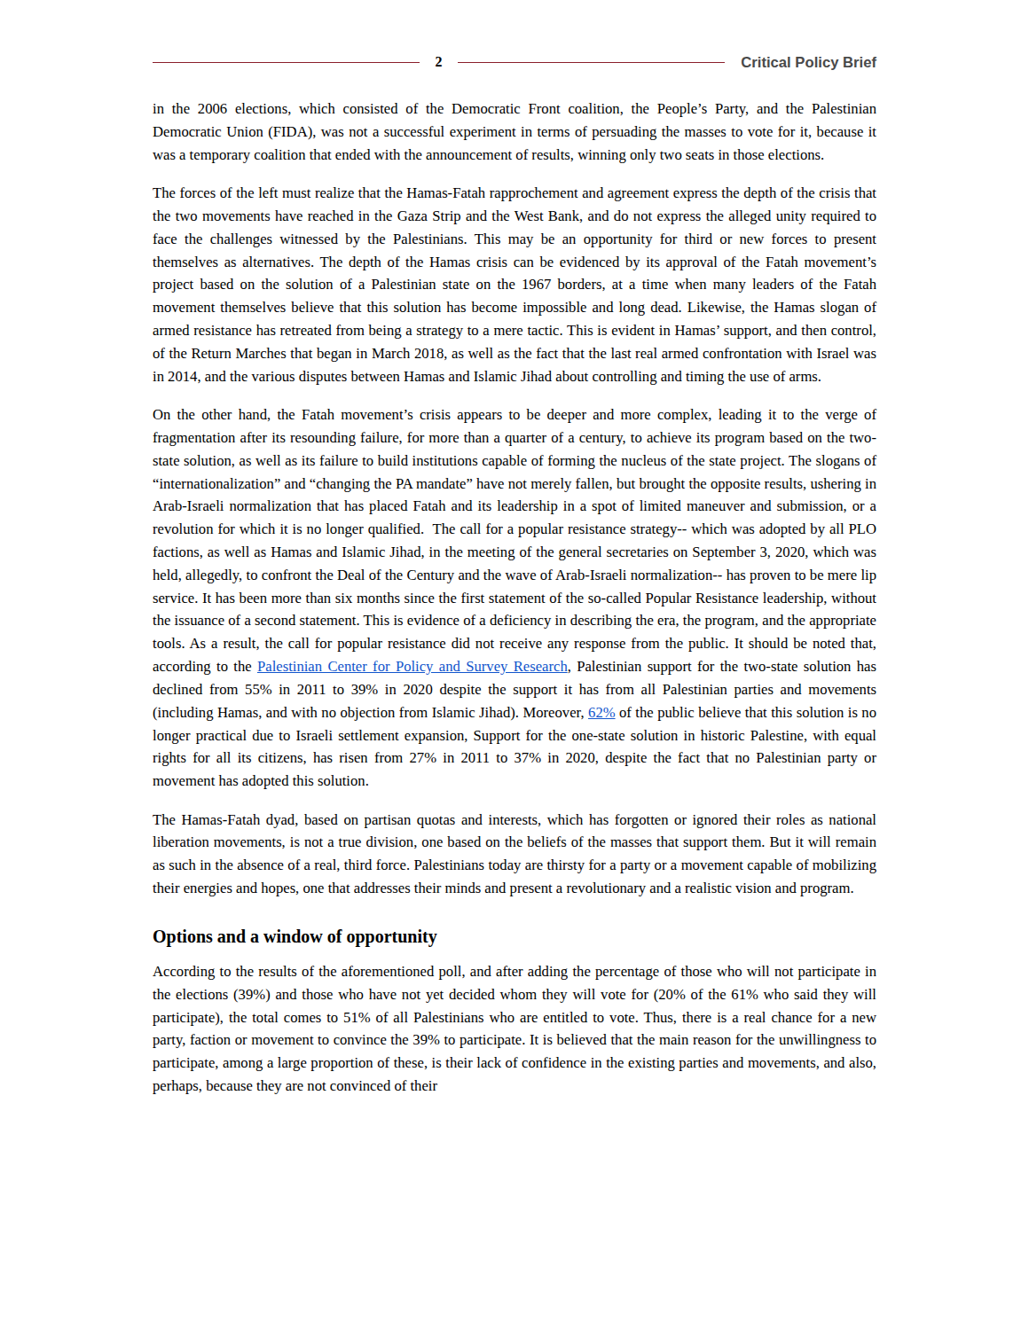2 Critical Policy Brief
in the 2006 elections, which consisted of the Democratic Front coalition, the People’s Party, and the Palestinian Democratic Union (FIDA), was not a successful experiment in terms of persuading the masses to vote for it, because it was a temporary coalition that ended with the announcement of results, winning only two seats in those elections.
The forces of the left must realize that the Hamas-Fatah rapprochement and agreement express the depth of the crisis that the two movements have reached in the Gaza Strip and the West Bank, and do not express the alleged unity required to face the challenges witnessed by the Palestinians. This may be an opportunity for third or new forces to present themselves as alternatives. The depth of the Hamas crisis can be evidenced by its approval of the Fatah movement’s project based on the solution of a Palestinian state on the 1967 borders, at a time when many leaders of the Fatah movement themselves believe that this solution has become impossible and long dead. Likewise, the Hamas slogan of armed resistance has retreated from being a strategy to a mere tactic. This is evident in Hamas’ support, and then control, of the Return Marches that began in March 2018, as well as the fact that the last real armed confrontation with Israel was in 2014, and the various disputes between Hamas and Islamic Jihad about controlling and timing the use of arms.
On the other hand, the Fatah movement’s crisis appears to be deeper and more complex, leading it to the verge of fragmentation after its resounding failure, for more than a quarter of a century, to achieve its program based on the two-state solution, as well as its failure to build institutions capable of forming the nucleus of the state project. The slogans of “internationalization” and “changing the PA mandate” have not merely fallen, but brought the opposite results, ushering in Arab-Israeli normalization that has placed Fatah and its leadership in a spot of limited maneuver and submission, or a revolution for which it is no longer qualified. The call for a popular resistance strategy-- which was adopted by all PLO factions, as well as Hamas and Islamic Jihad, in the meeting of the general secretaries on September 3, 2020, which was held, allegedly, to confront the Deal of the Century and the wave of Arab-Israeli normalization-- has proven to be mere lip service. It has been more than six months since the first statement of the so-called Popular Resistance leadership, without the issuance of a second statement. This is evidence of a deficiency in describing the era, the program, and the appropriate tools. As a result, the call for popular resistance did not receive any response from the public. It should be noted that, according to the Palestinian Center for Policy and Survey Research, Palestinian support for the two-state solution has declined from 55% in 2011 to 39% in 2020 despite the support it has from all Palestinian parties and movements (including Hamas, and with no objection from Islamic Jihad). Moreover, 62% of the public believe that this solution is no longer practical due to Israeli settlement expansion, Support for the one-state solution in historic Palestine, with equal rights for all its citizens, has risen from 27% in 2011 to 37% in 2020, despite the fact that no Palestinian party or movement has adopted this solution.
The Hamas-Fatah dyad, based on partisan quotas and interests, which has forgotten or ignored their roles as national liberation movements, is not a true division, one based on the beliefs of the masses that support them. But it will remain as such in the absence of a real, third force. Palestinians today are thirsty for a party or a movement capable of mobilizing their energies and hopes, one that addresses their minds and present a revolutionary and a realistic vision and program.
Options and a window of opportunity
According to the results of the aforementioned poll, and after adding the percentage of those who will not participate in the elections (39%) and those who have not yet decided whom they will vote for (20% of the 61% who said they will participate), the total comes to 51% of all Palestinians who are entitled to vote. Thus, there is a real chance for a new party, faction or movement to convince the 39% to participate. It is believed that the main reason for the unwillingness to participate, among a large proportion of these, is their lack of confidence in the existing parties and movements, and also, perhaps, because they are not convinced of their